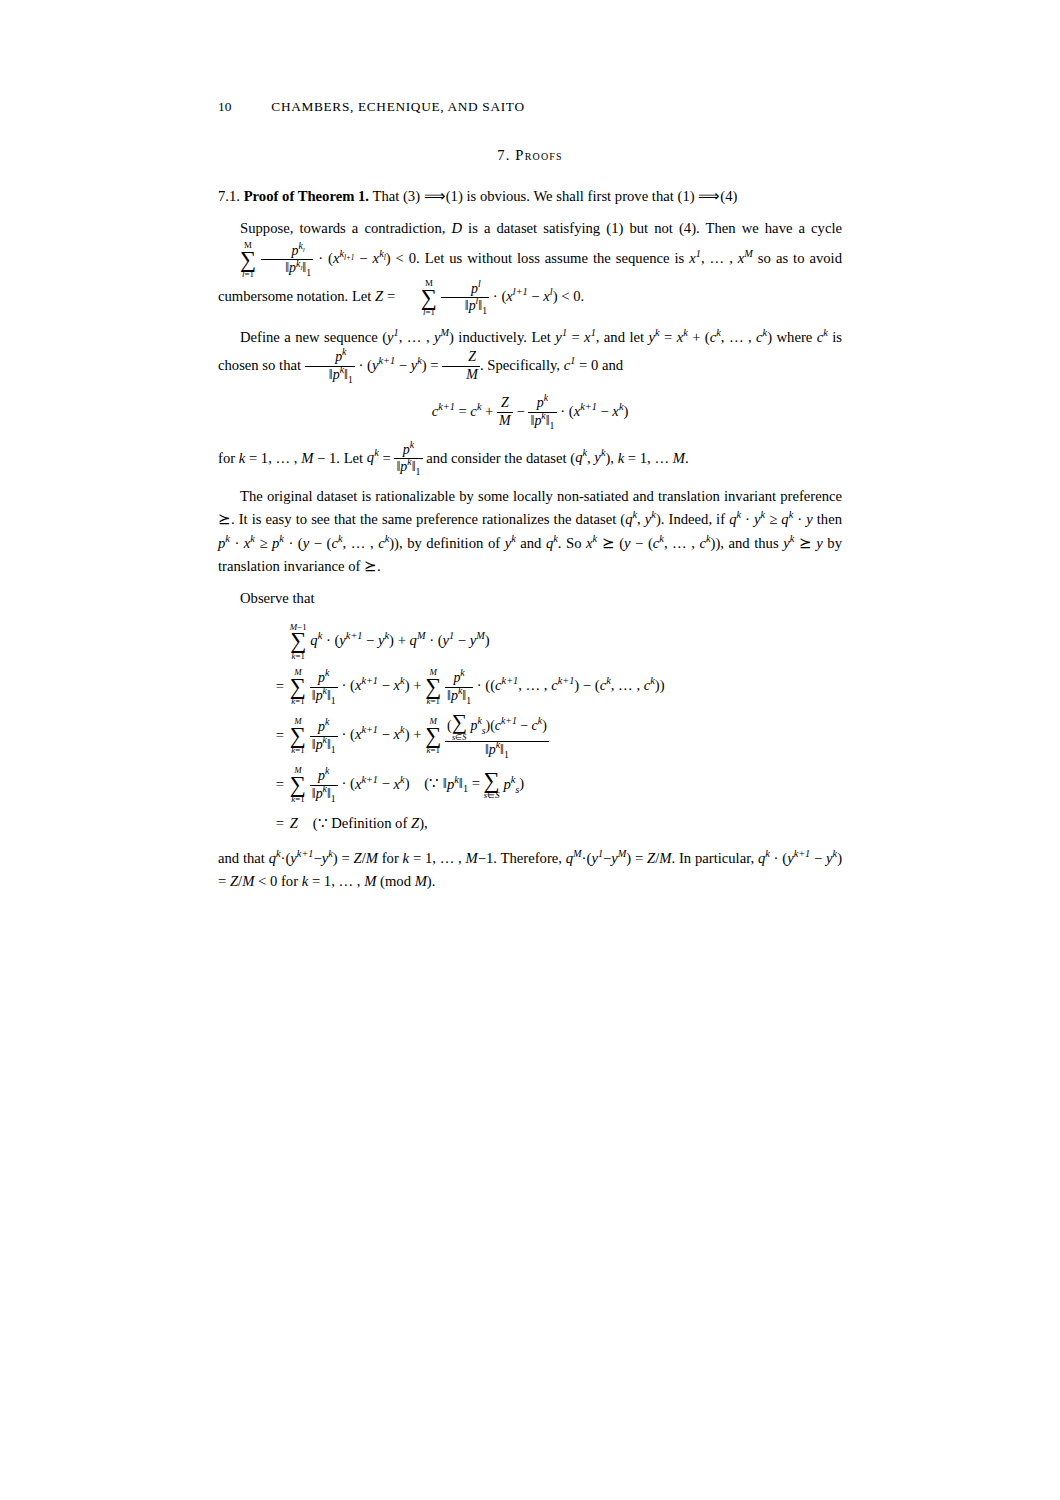10 CHAMBERS, ECHENIQUE, AND SAITO
7. Proofs
7.1. Proof of Theorem 1. That (3) ⟹(1) is obvious. We shall first prove that (1) ⟹(4)
Suppose, towards a contradiction, D is a dataset satisfying (1) but not (4). Then we have a cycle M∑l=1 pkl‖pkl‖1 · (xkl+1 − xkl) < 0. Let us without loss assume the sequence is x1, … , xM so as to avoid cumbersome notation. Let Z = M∑l=1 pl‖pl‖1 · (xl+1 − xl) < 0.
Define a new sequence (y1, … , yM) inductively. Let y1 = x1, and let yk = xk + (ck, … , ck) where ck is chosen so that pk‖pk‖1 · (yk+1 − yk) = ZM. Specifically, c1 = 0 and
ck+1 = ck + ZM − pk‖pk‖1 · (xk+1 − xk)
for k = 1, … , M − 1. Let qk = pk‖pk‖1 and consider the dataset (qk, yk), k = 1, … M.
The original dataset is rationalizable by some locally non-satiated and translation invariant preference ⪰. It is easy to see that the same preference rationalizes the dataset (qk, yk). Indeed, if qk · yk ≥ qk · y then pk · xk ≥ pk · (y − (ck, … , ck)), by definition of yk and qk. So xk ⪰ (y − (ck, … , ck)), and thus yk ⪰ y by translation invariance of ⪰.
Observe that
M−1∑k=1 qk · (yk+1 − yk) + qM · (y1 − yM)
=
M∑k=1 pk‖pk‖1 · (xk+1 − xk) + M∑k=1 pk‖pk‖1 · ((ck+1, … , ck+1) − (ck, … , ck))
=
M∑k=1 pk‖pk‖1 · (xk+1 − xk) + M∑k=1 (∑s∈S pks)(ck+1 − ck)‖pk‖1
=
M∑k=1 pk‖pk‖1 · (xk+1 − xk) (∵ ‖pk‖1 = ∑s∈S pks)
=
Z (∵ Definition of Z),
and that qk·(yk+1−yk) = Z/M for k = 1, … , M−1. Therefore, qM·(y1−yM) = Z/M. In particular, qk · (yk+1 − yk) = Z/M < 0 for k = 1, … , M (mod M).